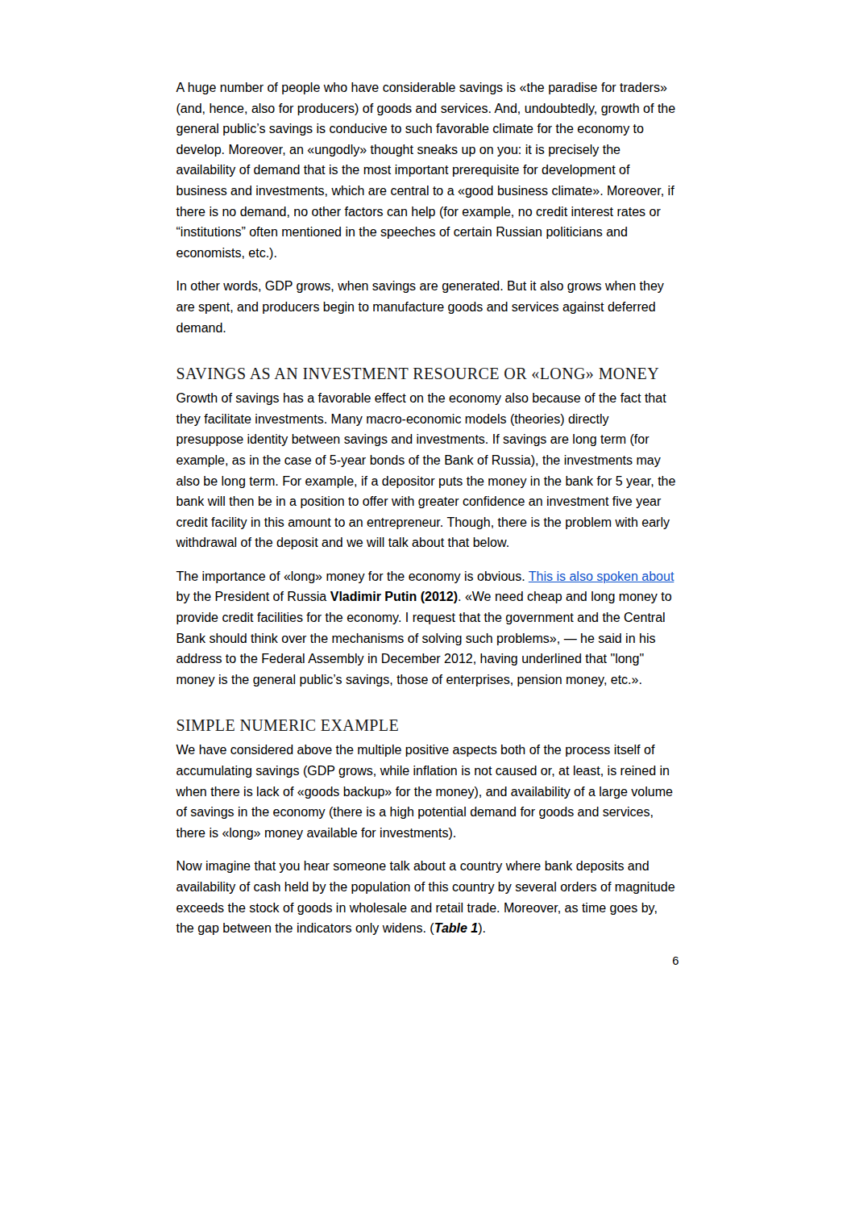A huge number of people who have considerable savings is «the paradise for traders» (and, hence, also for producers) of goods and services. And, undoubtedly, growth of the general public’s savings is conducive to such favorable climate for the economy to develop. Moreover, an «ungodly» thought sneaks up on you: it is precisely the availability of demand that is the most important prerequisite for development of business and investments, which are central to a «good business climate». Moreover, if there is no demand, no other factors can help (for example, no credit interest rates or “institutions” often mentioned in the speeches of certain Russian politicians and economists, etc.).
In other words, GDP grows, when savings are generated. But it also grows when they are spent, and producers begin to manufacture goods and services against deferred demand.
SAVINGS AS AN INVESTMENT RESOURCE OR «LONG» MONEY
Growth of savings has a favorable effect on the economy also because of the fact that they facilitate investments. Many macro-economic models (theories) directly presuppose identity between savings and investments. If savings are long term (for example, as in the case of 5-year bonds of the Bank of Russia), the investments may also be long term. For example, if a depositor puts the money in the bank for 5 year, the bank will then be in a position to offer with greater confidence an investment five year credit facility in this amount to an entrepreneur. Though, there is the problem with early withdrawal of the deposit and we will talk about that below.
The importance of «long» money for the economy is obvious. This is also spoken about by the President of Russia Vladimir Putin (2012). «We need cheap and long money to provide credit facilities for the economy. I request that the government and the Central Bank should think over the mechanisms of solving such problems», — he said in his address to the Federal Assembly in December 2012, having underlined that "long" money is the general public’s savings, those of enterprises, pension money, etc.».
SIMPLE NUMERIC EXAMPLE
We have considered above the multiple positive aspects both of the process itself of accumulating savings (GDP grows, while inflation is not caused or, at least, is reined in when there is lack of «goods backup» for the money), and availability of a large volume of savings in the economy (there is a high potential demand for goods and services, there is «long» money available for investments).
Now imagine that you hear someone talk about a country where bank deposits and availability of cash held by the population of this country by several orders of magnitude exceeds the stock of goods in wholesale and retail trade. Moreover, as time goes by, the gap between the indicators only widens. (Table 1).
6